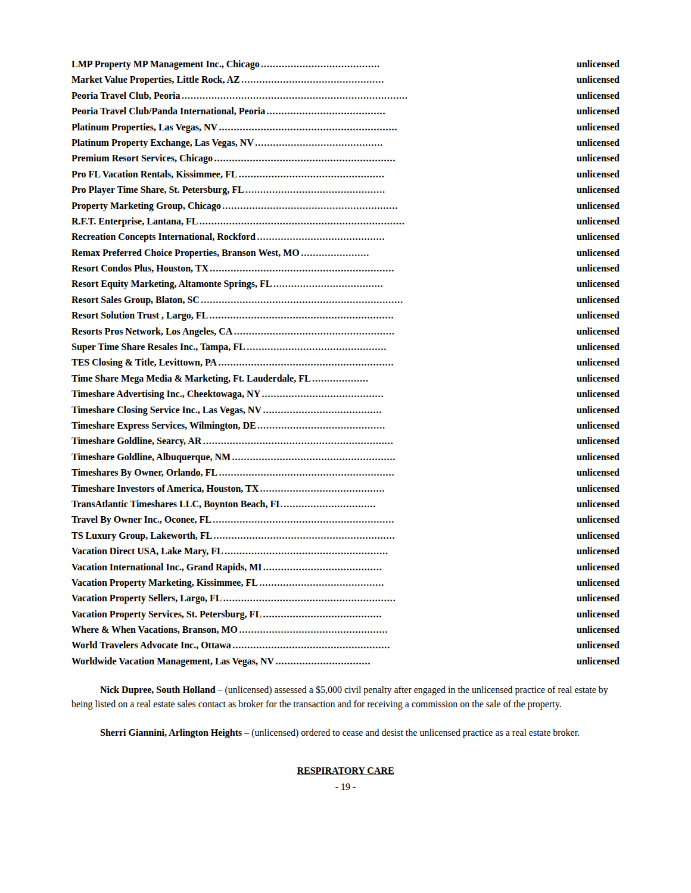LMP Property MP Management Inc., Chicago........................................ unlicensed
Market Value Properties, Little Rock, AZ................................................ unlicensed
Peoria Travel Club, Peoria............................................................................ unlicensed
Peoria Travel Club/Panda International, Peoria........................................ unlicensed
Platinum Properties, Las Vegas, NV............................................................ unlicensed
Platinum Property Exchange, Las Vegas, NV........................................... unlicensed
Premium Resort Services, Chicago............................................................. unlicensed
Pro FL Vacation Rentals, Kissimmee, FL................................................. unlicensed
Pro Player Time Share, St. Petersburg, FL............................................... unlicensed
Property Marketing Group, Chicago........................................................... unlicensed
R.F.T. Enterprise, Lantana, FL..................................................................... unlicensed
Recreation Concepts International, Rockford........................................... unlicensed
Remax Preferred Choice Properties, Branson West, MO....................... unlicensed
Resort Condos Plus, Houston, TX.............................................................. unlicensed
Resort Equity Marketing, Altamonte Springs, FL..................................... unlicensed
Resort Sales Group, Blaton, SC.................................................................... unlicensed
Resort Solution Trust , Largo, FL.............................................................. unlicensed
Resorts Pros Network, Los Angeles, CA...................................................... unlicensed
Super Time Share Resales Inc., Tampa, FL............................................... unlicensed
TES Closing & Title, Levittown, PA........................................................... unlicensed
Time Share Mega Media & Marketing, Ft. Lauderdale, FL................... unlicensed
Timeshare Advertising Inc., Cheektowaga, NY......................................... unlicensed
Timeshare Closing Service Inc., Las Vegas, NV........................................ unlicensed
Timeshare Express Services, Wilmington, DE........................................... unlicensed
Timeshare Goldline, Searcy, AR................................................................ unlicensed
Timeshare Goldline, Albuquerque, NM....................................................... unlicensed
Timeshares By Owner, Orlando, FL........................................................... unlicensed
Timeshare Investors of America, Houston, TX.......................................... unlicensed
TransAtlantic Timeshares LLC, Boynton Beach, FL............................... unlicensed
Travel By Owner Inc., Oconee, FL............................................................. unlicensed
TS Luxury Group, Lakeworth, FL............................................................. unlicensed
Vacation Direct USA, Lake Mary, FL....................................................... unlicensed
Vacation International Inc., Grand Rapids, MI........................................ unlicensed
Vacation Property Marketing, Kissimmee, FL.......................................... unlicensed
Vacation Property Sellers, Largo, FL.......................................................... unlicensed
Vacation Property Services, St. Petersburg, FL........................................ unlicensed
Where & When Vacations, Branson, MO.................................................. unlicensed
World Travelers Advocate Inc., Ottawa..................................................... unlicensed
Worldwide Vacation Management, Las Vegas, NV................................ unlicensed
Nick Dupree, South Holland – (unlicensed) assessed a $5,000 civil penalty after engaged in the unlicensed practice of real estate by being listed on a real estate sales contact as broker for the transaction and for receiving a commission on the sale of the property.
Sherri Giannini, Arlington Heights – (unlicensed) ordered to cease and desist the unlicensed practice as a real estate broker.
RESPIRATORY CARE
- 19 -